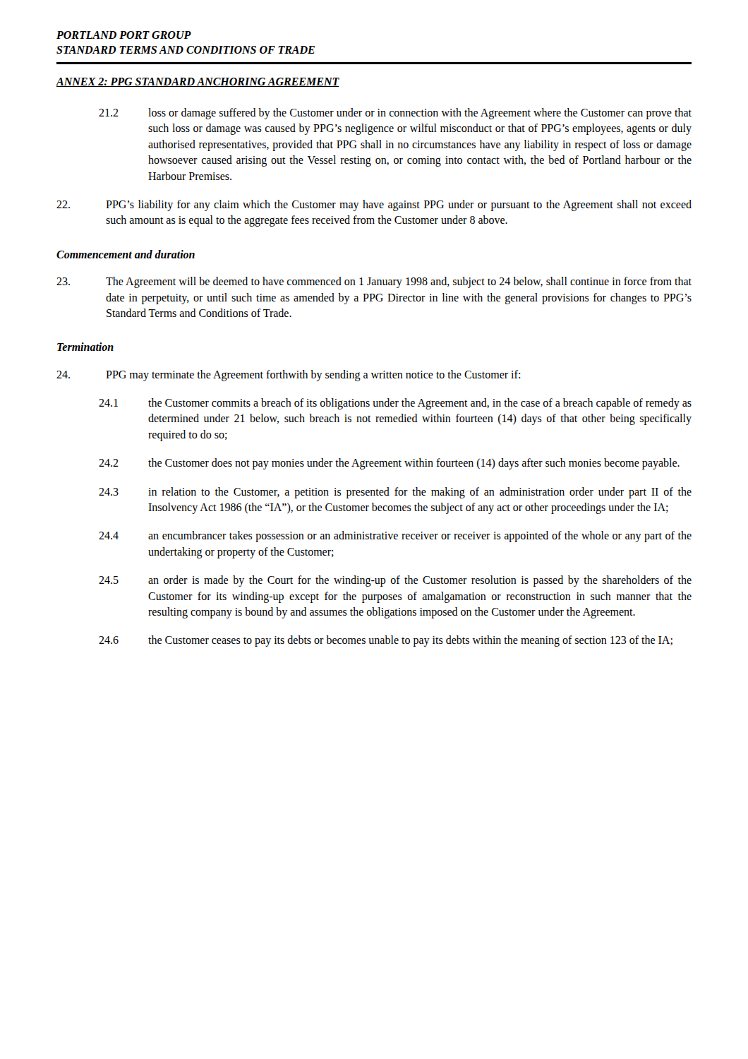PORTLAND PORT GROUP
STANDARD TERMS AND CONDITIONS OF TRADE
ANNEX 2: PPG STANDARD ANCHORING AGREEMENT
21.2
loss or damage suffered by the Customer under or in connection with the Agreement where the Customer can prove that such loss or damage was caused by PPG’s negligence or wilful misconduct or that of PPG’s employees, agents or duly authorised representatives, provided that PPG shall in no circumstances have any liability in respect of loss or damage howsoever caused arising out the Vessel resting on, or coming into contact with, the bed of Portland harbour or the Harbour Premises.
22.
PPG’s liability for any claim which the Customer may have against PPG under or pursuant to the Agreement shall not exceed such amount as is equal to the aggregate fees received from the Customer under 8 above.
Commencement and duration
23.
The Agreement will be deemed to have commenced on 1 January 1998 and, subject to 24 below, shall continue in force from that date in perpetuity, or until such time as amended by a PPG Director in line with the general provisions for changes to PPG’s Standard Terms and Conditions of Trade.
Termination
24.
PPG may terminate the Agreement forthwith by sending a written notice to the Customer if:
24.1
the Customer commits a breach of its obligations under the Agreement and, in the case of a breach capable of remedy as determined under 21 below, such breach is not remedied within fourteen (14) days of that other being specifically required to do so;
24.2
the Customer does not pay monies under the Agreement within fourteen (14) days after such monies become payable.
24.3
in relation to the Customer, a petition is presented for the making of an administration order under part II of the Insolvency Act 1986 (the “IA”), or the Customer becomes the subject of any act or other proceedings under the IA;
24.4
an encumbrancer takes possession or an administrative receiver or receiver is appointed of the whole or any part of the undertaking or property of the Customer;
24.5
an order is made by the Court for the winding-up of the Customer resolution is passed by the shareholders of the Customer for its winding-up except for the purposes of amalgamation or reconstruction in such manner that the resulting company is bound by and assumes the obligations imposed on the Customer under the Agreement.
24.6
the Customer ceases to pay its debts or becomes unable to pay its debts within the meaning of section 123 of the IA;